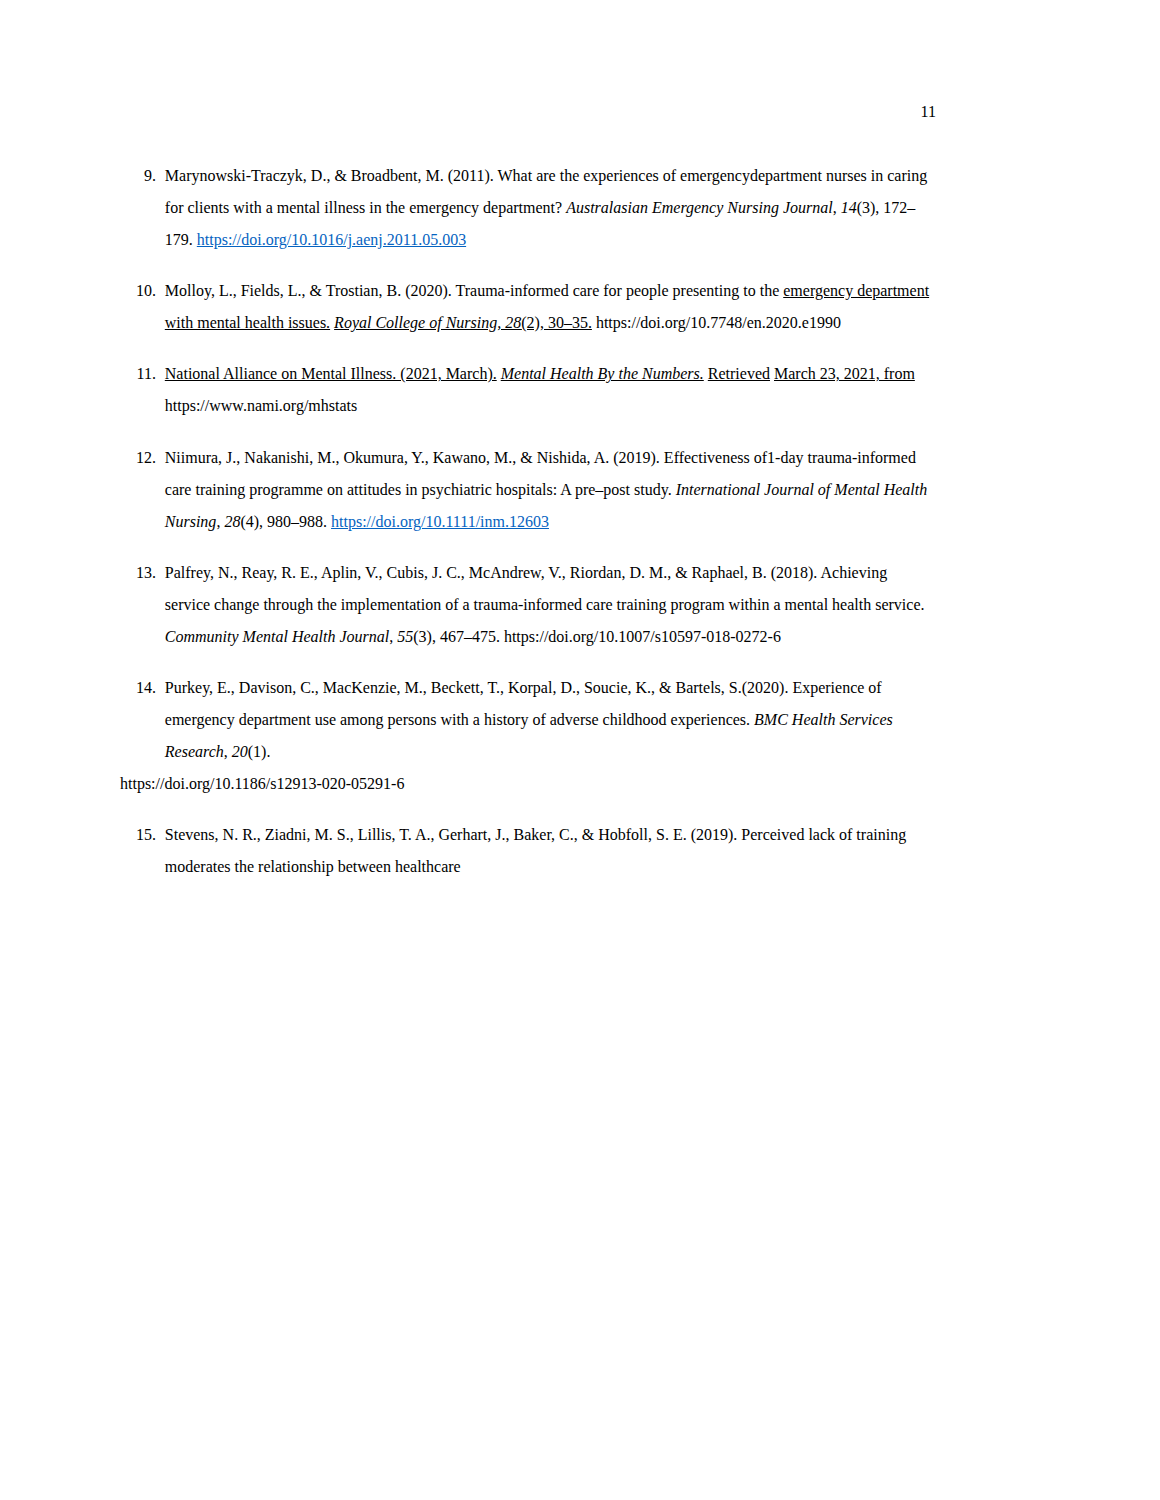11
Marynowski-Traczyk, D., & Broadbent, M. (2011). What are the experiences of emergencydepartment nurses in caring for clients with a mental illness in the emergency department? Australasian Emergency Nursing Journal, 14(3), 172–179. https://doi.org/10.1016/j.aenj.2011.05.003
Molloy, L., Fields, L., & Trostian, B. (2020). Trauma-informed care for people presenting to the emergency department with mental health issues. Royal College of Nursing, 28(2), 30–35. https://doi.org/10.7748/en.2020.e1990
National Alliance on Mental Illness. (2021, March). Mental Health By the Numbers. Retrieved March 23, 2021, from https://www.nami.org/mhstats
Niimura, J., Nakanishi, M., Okumura, Y., Kawano, M., & Nishida, A. (2019). Effectiveness of1-day trauma-informed care training programme on attitudes in psychiatric hospitals: A pre–post study. International Journal of Mental Health Nursing, 28(4), 980–988. https://doi.org/10.1111/inm.12603
Palfrey, N., Reay, R. E., Aplin, V., Cubis, J. C., McAndrew, V., Riordan, D. M., & Raphael, B. (2018). Achieving service change through the implementation of a trauma-informed care training program within a mental health service. Community Mental Health Journal, 55(3), 467–475. https://doi.org/10.1007/s10597-018-0272-6
Purkey, E., Davison, C., MacKenzie, M., Beckett, T., Korpal, D., Soucie, K., & Bartels, S.(2020). Experience of emergency department use among persons with a history of adverse childhood experiences. BMC Health Services Research, 20(1).
https://doi.org/10.1186/s12913-020-05291-6
Stevens, N. R., Ziadni, M. S., Lillis, T. A., Gerhart, J., Baker, C., & Hobfoll, S. E. (2019). Perceived lack of training moderates the relationship between healthcare